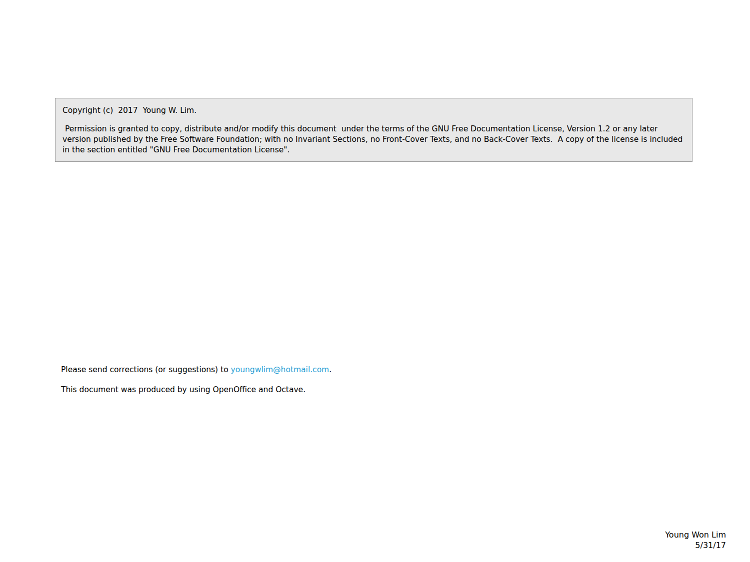Copyright (c) 2017 Young W. Lim.
Permission is granted to copy, distribute and/or modify this document under the terms of the GNU Free Documentation License, Version 1.2 or any later version published by the Free Software Foundation; with no Invariant Sections, no Front-Cover Texts, and no Back-Cover Texts. A copy of the license is included in the section entitled "GNU Free Documentation License".
Please send corrections (or suggestions) to youngwlim@hotmail.com.
This document was produced by using OpenOffice and Octave.
Young Won Lim
5/31/17